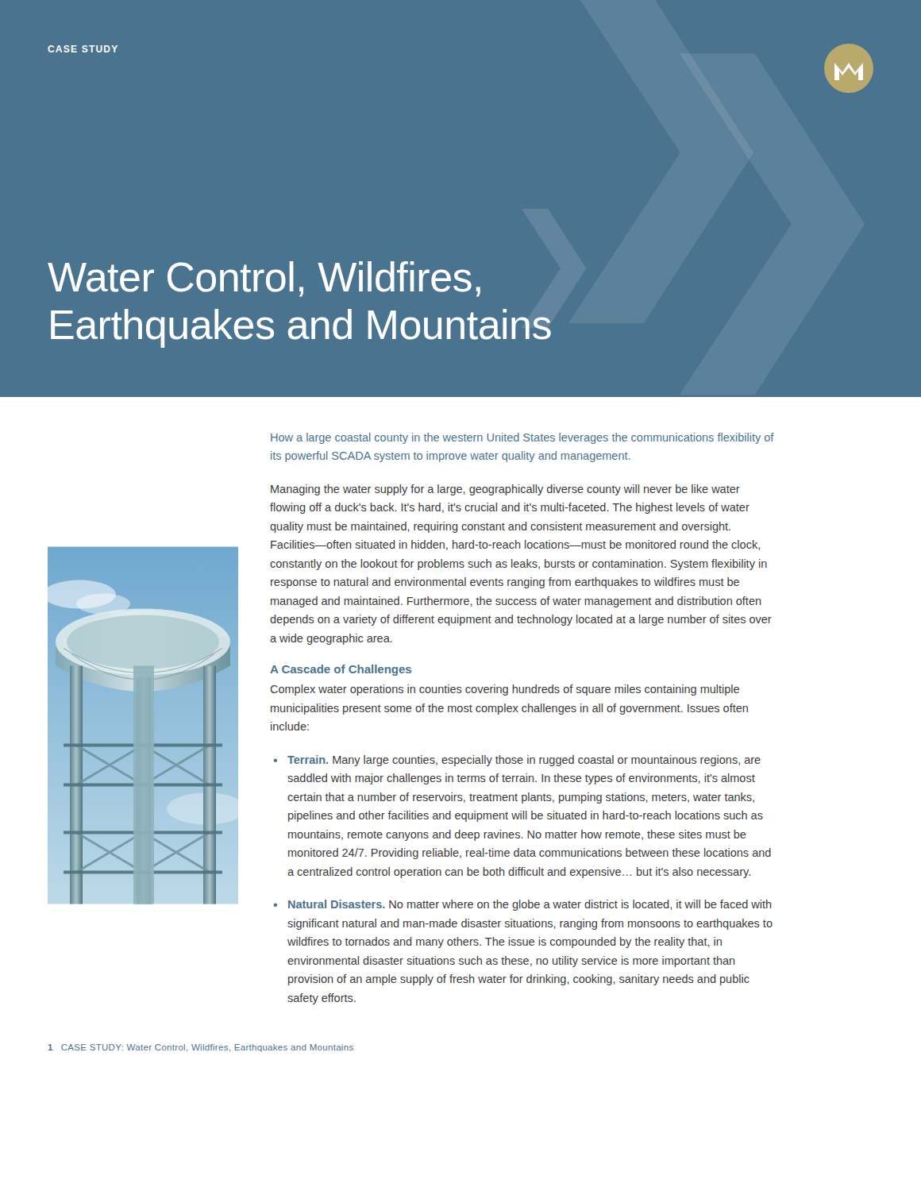❯ ❯ ❯
Case Study
Water Control, Wildfires,
Earthquakes and Mountains
How a large coastal county in the western United States leverages the communications flexibility of its powerful SCADA system to improve water quality and management.
Managing the water supply for a large, geographically diverse county will never be like water flowing off a duck's back. It's hard, it's crucial and it's multi-faceted. The highest levels of water quality must be maintained, requiring constant and consistent measurement and oversight. Facilities—often situated in hidden, hard-to-reach locations—must be monitored round the clock, constantly on the lookout for problems such as leaks, bursts or contamination. System flexibility in response to natural and environmental events ranging from earthquakes to wildfires must be managed and maintained. Furthermore, the success of water management and distribution often depends on a variety of different equipment and technology located at a large number of sites over a wide geographic area.
A Cascade of Challenges
Complex water operations in counties covering hundreds of square miles containing multiple municipalities present some of the most complex challenges in all of government. Issues often include:
Terrain. Many large counties, especially those in rugged coastal or mountainous regions, are saddled with major challenges in terms of terrain. In these types of environments, it's almost certain that a number of reservoirs, treatment plants, pumping stations, meters, water tanks, pipelines and other facilities and equipment will be situated in hard-to-reach locations such as mountains, remote canyons and deep ravines. No matter how remote, these sites must be monitored 24/7. Providing reliable, real-time data communications between these locations and a centralized control operation can be both difficult and expensive… but it's also necessary.
Natural Disasters. No matter where on the globe a water district is located, it will be faced with significant natural and man-made disaster situations, ranging from monsoons to earthquakes to wildfires to tornados and many others. The issue is compounded by the reality that, in environmental disaster situations such as these, no utility service is more important than provision of an ample supply of fresh water for drinking, cooking, sanitary needs and public safety efforts.
1 CASE STUDY: Water Control, Wildfires, Earthquakes and Mountains